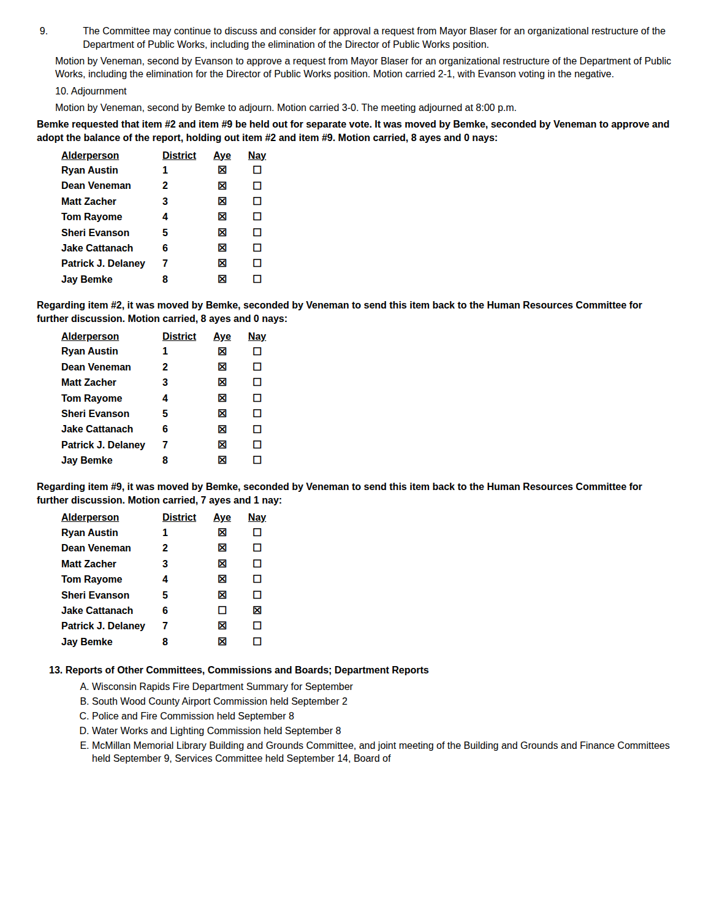9. The Committee may continue to discuss and consider for approval a request from Mayor Blaser for an organizational restructure of the Department of Public Works, including the elimination of the Director of Public Works position.
Motion by Veneman, second by Evanson to approve a request from Mayor Blaser for an organizational restructure of the Department of Public Works, including the elimination for the Director of Public Works position. Motion carried 2-1, with Evanson voting in the negative.
10. Adjournment
Motion by Veneman, second by Bemke to adjourn. Motion carried 3-0. The meeting adjourned at 8:00 p.m.
Bemke requested that item #2 and item #9 be held out for separate vote. It was moved by Bemke, seconded by Veneman to approve and adopt the balance of the report, holding out item #2 and item #9. Motion carried, 8 ayes and 0 nays:
| Alderperson | District | Aye | Nay |
| --- | --- | --- | --- |
| Ryan Austin | 1 | | |
| Dean Veneman | 2 | | |
| Matt Zacher | 3 | | |
| Tom Rayome | 4 | | |
| Sheri Evanson | 5 | | |
| Jake Cattanach | 6 | | |
| Patrick J. Delaney | 7 | | |
| Jay Bemke | 8 | | |
Regarding item #2, it was moved by Bemke, seconded by Veneman to send this item back to the Human Resources Committee for further discussion. Motion carried, 8 ayes and 0 nays:
| Alderperson | District | Aye | Nay |
| --- | --- | --- | --- |
| Ryan Austin | 1 | | |
| Dean Veneman | 2 | | |
| Matt Zacher | 3 | | |
| Tom Rayome | 4 | | |
| Sheri Evanson | 5 | | |
| Jake Cattanach | 6 | | |
| Patrick J. Delaney | 7 | | |
| Jay Bemke | 8 | | |
Regarding item #9, it was moved by Bemke, seconded by Veneman to send this item back to the Human Resources Committee for further discussion. Motion carried, 7 ayes and 1 nay:
| Alderperson | District | Aye | Nay |
| --- | --- | --- | --- |
| Ryan Austin | 1 | | |
| Dean Veneman | 2 | | |
| Matt Zacher | 3 | | |
| Tom Rayome | 4 | | |
| Sheri Evanson | 5 | | |
| Jake Cattanach | 6 | | |
| Patrick J. Delaney | 7 | | |
| Jay Bemke | 8 | | |
13. Reports of Other Committees, Commissions and Boards; Department Reports
Wisconsin Rapids Fire Department Summary for September
South Wood County Airport Commission held September 2
Police and Fire Commission held September 8
Water Works and Lighting Commission held September 8
McMillan Memorial Library Building and Grounds Committee, and joint meeting of the Building and Grounds and Finance Committees held September 9, Services Committee held September 14, Board of